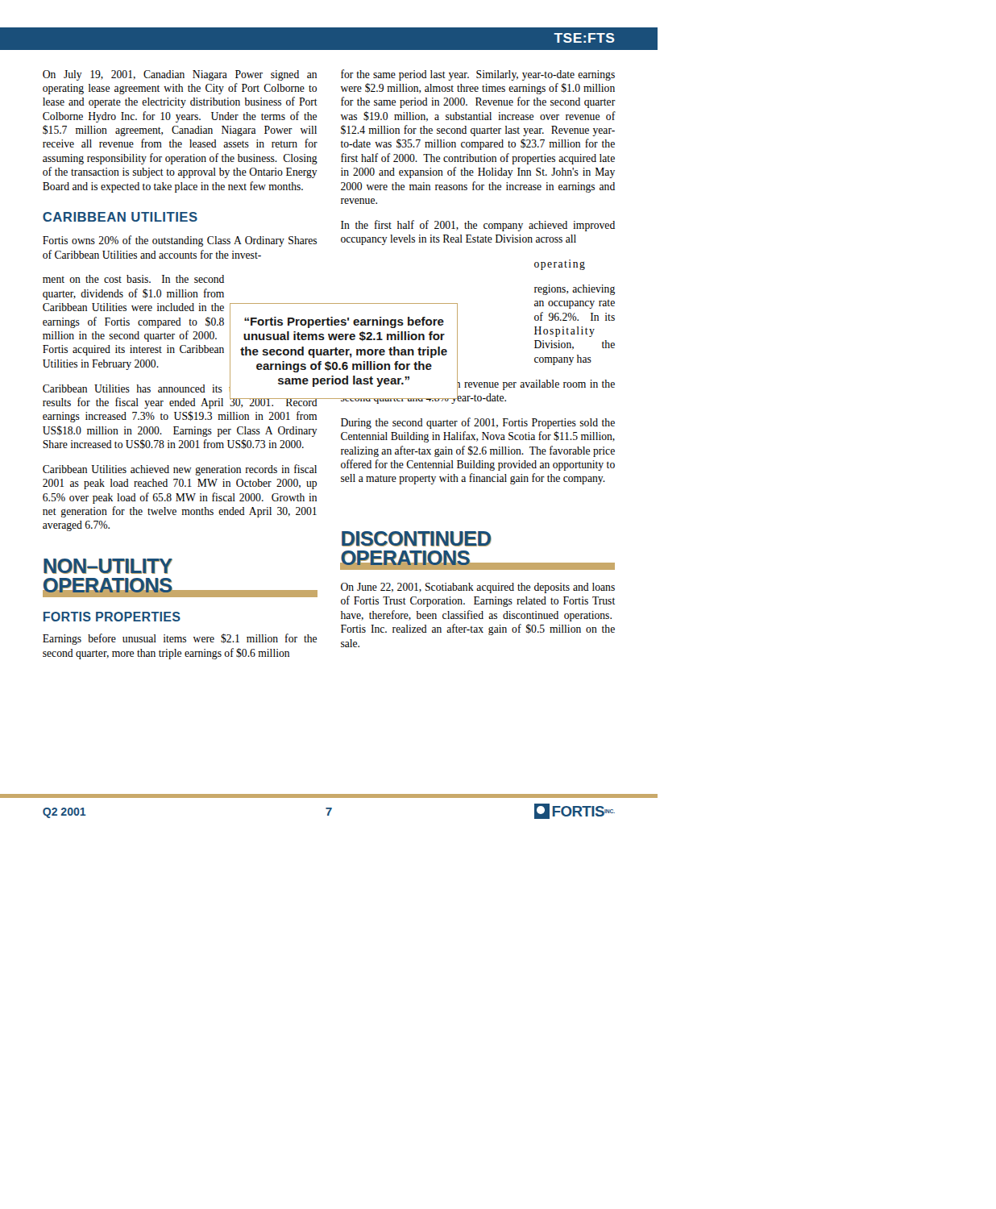TSE:FTS
On July 19, 2001, Canadian Niagara Power signed an operating lease agreement with the City of Port Colborne to lease and operate the electricity distribution business of Port Colborne Hydro Inc. for 10 years. Under the terms of the $15.7 million agreement, Canadian Niagara Power will receive all revenue from the leased assets in return for assuming responsibility for operation of the business. Closing of the transaction is subject to approval by the Ontario Energy Board and is expected to take place in the next few months.
CARIBBEAN UTILITIES
Fortis owns 20% of the outstanding Class A Ordinary Shares of Caribbean Utilities and accounts for the invest-
ment on the cost basis. In the second quarter, dividends of $1.0 million from Caribbean Utilities were included in the earnings of Fortis compared to $0.8 million in the second quarter of 2000. Fortis acquired its interest in Caribbean Utilities in February 2000.
Caribbean Utilities has announced its unaudited financial results for the fiscal year ended April 30, 2001. Record earnings increased 7.3% to US$19.3 million in 2001 from US$18.0 million in 2000. Earnings per Class A Ordinary Share increased to US$0.78 in 2001 from US$0.73 in 2000.
Caribbean Utilities achieved new generation records in fiscal 2001 as peak load reached 70.1 MW in October 2000, up 6.5% over peak load of 65.8 MW in fiscal 2000. Growth in net generation for the twelve months ended April 30, 2001 averaged 6.7%.
NON–UTILITY
OPERATIONS
FORTIS PROPERTIES
Earnings before unusual items were $2.1 million for the second quarter, more than triple earnings of $0.6 million
for the same period last year. Similarly, year-to-date earnings were $2.9 million, almost three times earnings of $1.0 million for the same period in 2000. Revenue for the second quarter was $19.0 million, a substantial increase over revenue of $12.4 million for the second quarter last year. Revenue year-to-date was $35.7 million compared to $23.7 million for the first half of 2000. The contribution of properties acquired late in 2000 and expansion of the Holiday Inn St. John's in May 2000 were the main reasons for the increase in earnings and revenue.
In the first half of 2001, the company achieved improved occupancy levels in its Real Estate Division across all
operating
regions, achieving an occupancy rate of 96.2%. In its Hospitality Division, the company has
realized growth of 8.1% in revenue per available room in the second quarter and 4.8% year-to-date.
During the second quarter of 2001, Fortis Properties sold the Centennial Building in Halifax, Nova Scotia for $11.5 million, realizing an after-tax gain of $2.6 million. The favorable price offered for the Centennial Building provided an opportunity to sell a mature property with a financial gain for the company.
DISCONTINUED
OPERATIONS
On June 22, 2001, Scotiabank acquired the deposits and loans of Fortis Trust Corporation. Earnings related to Fortis Trust have, therefore, been classified as discontinued operations. Fortis Inc. realized an after-tax gain of $0.5 million on the sale.
“Fortis Properties' earnings before unusual items were $2.1 million for the second quarter, more than triple earnings of $0.6 million for the same period last year.”
Q2 2001
7
FORTIS INC.